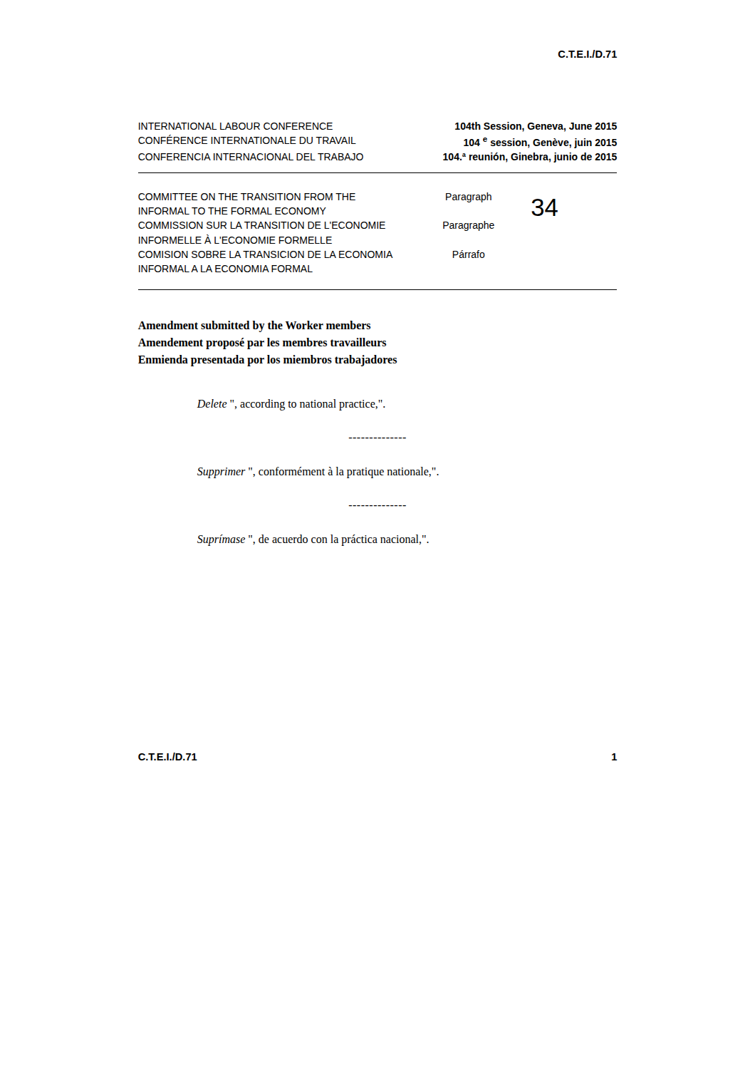C.T.E.I./D.71
| INTERNATIONAL LABOUR CONFERENCE | 104th Session, Geneva, June 2015 |
| CONFÉRENCE INTERNATIONALE DU TRAVAIL | 104 e session, Genève, juin 2015 |
| CONFERENCIA INTERNACIONAL DEL TRABAJO | 104.ª reunión, Ginebra, junio de 2015 |
| COMMITTEE ON THE TRANSITION FROM THE INFORMAL TO THE FORMAL ECONOMY | Paragraph | 34 |
| COMMISSION SUR LA TRANSITION DE L'ECONOMIE INFORMELLE À L'ECONOMIE FORMELLE | Paragraphe |
| COMISION SOBRE LA TRANSICION DE LA ECONOMIA INFORMAL A LA ECONOMIA FORMAL | Párrafo |
Amendment submitted by the Worker members
Amendement proposé par les membres travailleurs
Enmienda presentada por los miembros trabajadores
Delete ", according to national practice,".
--------------
Supprimer ", conformément à la pratique nationale,".
--------------
Suprímase ", de acuerdo con la práctica nacional,".
C.T.E.I./D.71 1